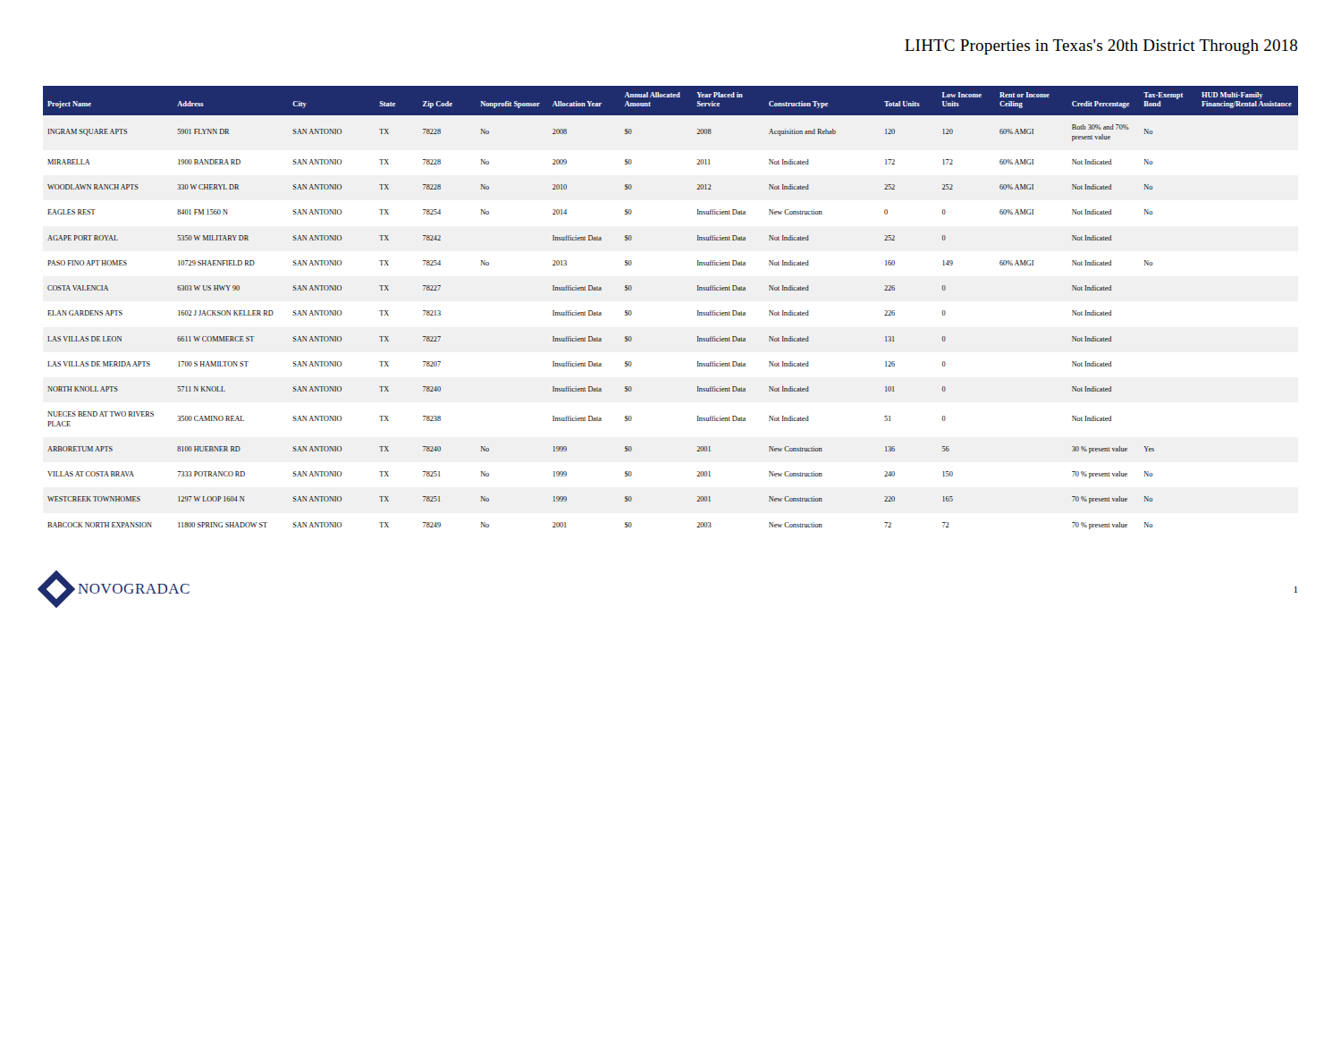LIHTC Properties in Texas's 20th District Through 2018
| Project Name | Address | City | State | Zip Code | Nonprofit Sponsor | Allocation Year | Annual Allocated Amount | Year Placed in Service | Construction Type | Total Units | Low Income Units | Rent or Income Ceiling | Credit Percentage | Tax-Exempt Bond | HUD Multi-Family Financing/Rental Assistance |
| --- | --- | --- | --- | --- | --- | --- | --- | --- | --- | --- | --- | --- | --- | --- | --- |
| INGRAM SQUARE APTS | 5901 FLYNN DR | SAN ANTONIO | TX | 78228 | No | 2008 | $0 | 2008 | Acquisition and Rehab | 120 | 120 | 60% AMGI | Both 30% and 70% present value | No | |
| MIRABELLA | 1900 BANDERA RD | SAN ANTONIO | TX | 78228 | No | 2009 | $0 | 2011 | Not Indicated | 172 | 172 | 60% AMGI | Not Indicated | No | |
| WOODLAWN RANCH APTS | 330 W CHERYL DR | SAN ANTONIO | TX | 78228 | No | 2010 | $0 | 2012 | Not Indicated | 252 | 252 | 60% AMGI | Not Indicated | No | |
| EAGLES REST | 8401 FM 1560 N | SAN ANTONIO | TX | 78254 | No | 2014 | $0 | Insufficient Data | New Construction | 0 | 0 | 60% AMGI | Not Indicated | No | |
| AGAPE PORT ROYAL | 5350 W MILITARY DR | SAN ANTONIO | TX | 78242 | | Insufficient Data | $0 | Insufficient Data | Not Indicated | 252 | 0 | | Not Indicated | | |
| PASO FINO APT HOMES | 10729 SHAENFIELD RD | SAN ANTONIO | TX | 78254 | No | 2013 | $0 | Insufficient Data | Not Indicated | 160 | 149 | 60% AMGI | Not Indicated | No | |
| COSTA VALENCIA | 6303 W US HWY 90 | SAN ANTONIO | TX | 78227 | | Insufficient Data | $0 | Insufficient Data | Not Indicated | 226 | 0 | | Not Indicated | | |
| ELAN GARDENS APTS | 1602 J JACKSON KELLER RD | SAN ANTONIO | TX | 78213 | | Insufficient Data | $0 | Insufficient Data | Not Indicated | 226 | 0 | | Not Indicated | | |
| LAS VILLAS DE LEON | 6611 W COMMERCE ST | SAN ANTONIO | TX | 78227 | | Insufficient Data | $0 | Insufficient Data | Not Indicated | 131 | 0 | | Not Indicated | | |
| LAS VILLAS DE MERIDA APTS | 1700 S HAMILTON ST | SAN ANTONIO | TX | 78207 | | Insufficient Data | $0 | Insufficient Data | Not Indicated | 126 | 0 | | Not Indicated | | |
| NORTH KNOLL APTS | 5711 N KNOLL | SAN ANTONIO | TX | 78240 | | Insufficient Data | $0 | Insufficient Data | Not Indicated | 101 | 0 | | Not Indicated | | |
| NUECES BEND AT TWO RIVERS PLACE | 3500 CAMINO REAL | SAN ANTONIO | TX | 78238 | | Insufficient Data | $0 | Insufficient Data | Not Indicated | 51 | 0 | | Not Indicated | | |
| ARBORETUM APTS | 8100 HUEBNER RD | SAN ANTONIO | TX | 78240 | No | 1999 | $0 | 2001 | New Construction | 136 | 56 | | 30 % present value | Yes | |
| VILLAS AT COSTA BRAVA | 7333 POTRANCO RD | SAN ANTONIO | TX | 78251 | No | 1999 | $0 | 2001 | New Construction | 240 | 150 | | 70 % present value | No | |
| WESTCREEK TOWNHOMES | 1297 W LOOP 1604 N | SAN ANTONIO | TX | 78251 | No | 1999 | $0 | 2001 | New Construction | 220 | 165 | | 70 % present value | No | |
| BABCOCK NORTH EXPANSION | 11800 SPRING SHADOW ST | SAN ANTONIO | TX | 78249 | No | 2001 | $0 | 2003 | New Construction | 72 | 72 | | 70 % present value | No | |
NOVOGRADAC
1